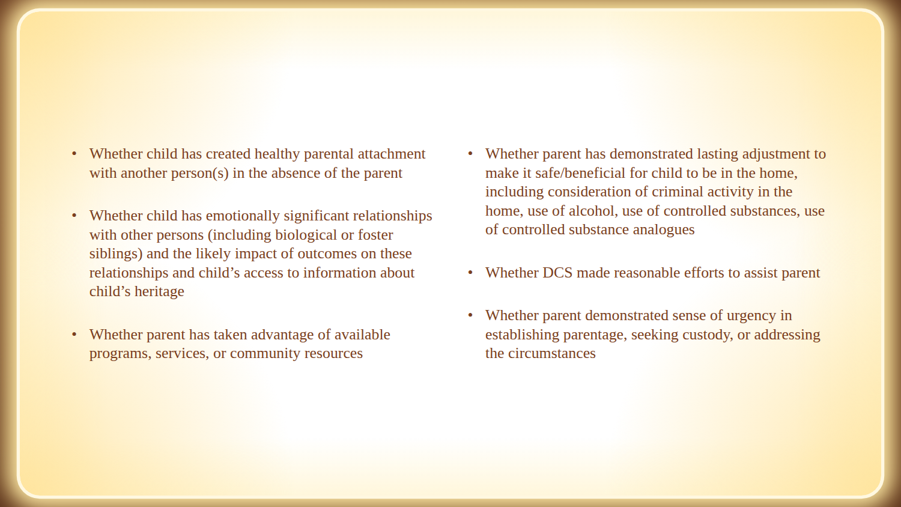Whether child has created healthy parental attachment with another person(s) in the absence of the parent
Whether child has emotionally significant relationships with other persons (including biological or foster siblings) and the likely impact of outcomes on these relationships and child’s access to information about child’s heritage
Whether parent has taken advantage of available programs, services, or community resources
Whether parent has demonstrated lasting adjustment to make it safe/beneficial for child to be in the home, including consideration of criminal activity in the home, use of alcohol, use of controlled substances, use of controlled substance analogues
Whether DCS made reasonable efforts to assist parent
Whether parent demonstrated sense of urgency in establishing parentage, seeking custody, or addressing the circumstances